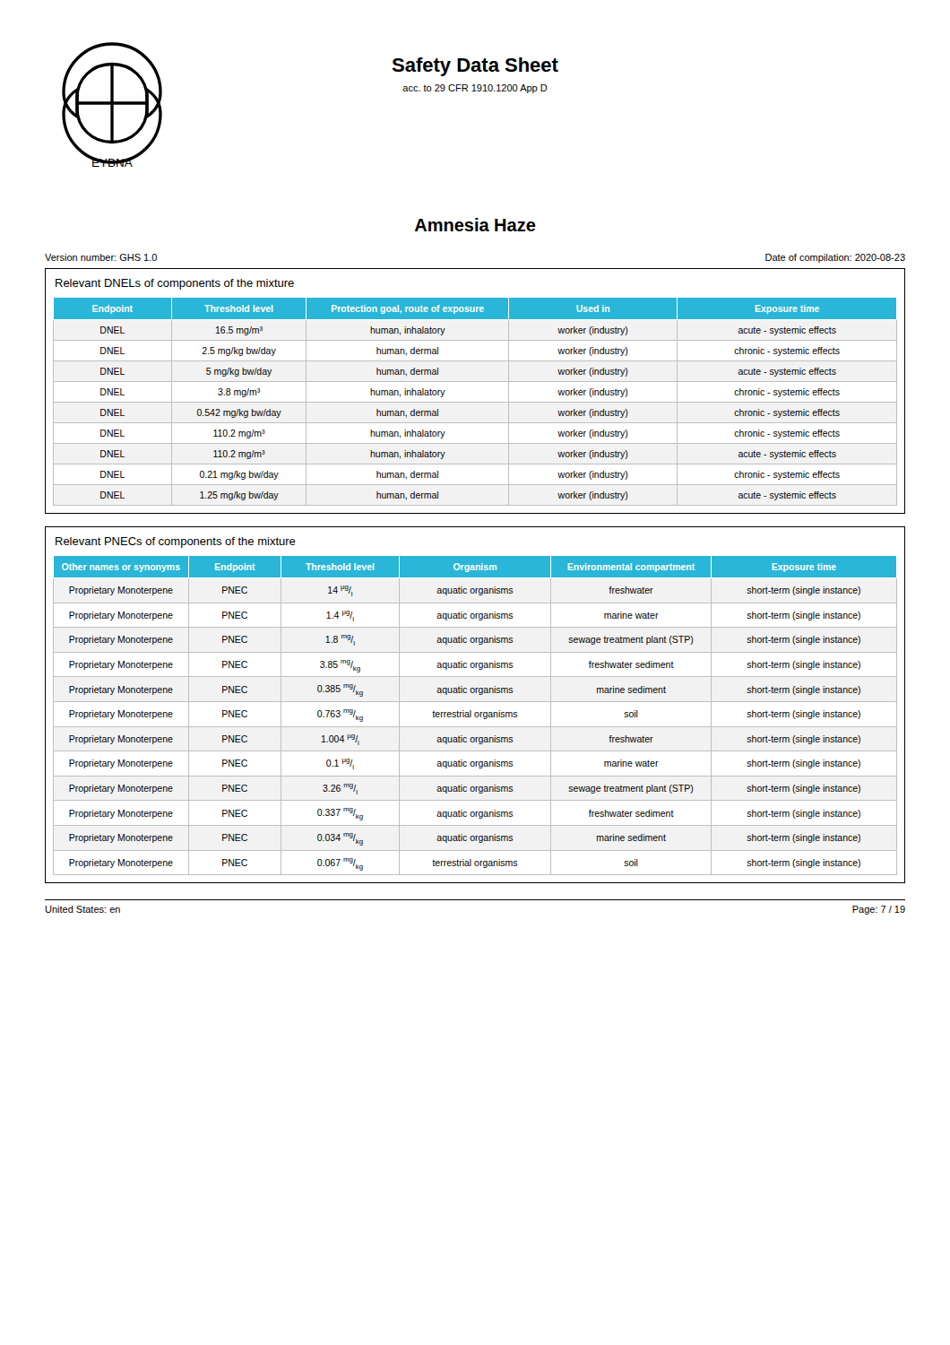EYBNA
Safety Data Sheet
acc. to 29 CFR 1910.1200 App D
Amnesia Haze
Version number: GHS 1.0 Date of compilation: 2020-08-23
Relevant DNELs of components of the mixture
| Endpoint | Threshold level | Protection goal, route of exposure | Used in | Exposure time |
| --- | --- | --- | --- | --- |
| DNEL | 16.5 mg/m³ | human, inhalatory | worker (industry) | acute - systemic effects |
| DNEL | 2.5 mg/kg bw/day | human, dermal | worker (industry) | chronic - systemic effects |
| DNEL | 5 mg/kg bw/day | human, dermal | worker (industry) | acute - systemic effects |
| DNEL | 3.8 mg/m³ | human, inhalatory | worker (industry) | chronic - systemic effects |
| DNEL | 0.542 mg/kg bw/day | human, dermal | worker (industry) | chronic - systemic effects |
| DNEL | 110.2 mg/m³ | human, inhalatory | worker (industry) | chronic - systemic effects |
| DNEL | 110.2 mg/m³ | human, inhalatory | worker (industry) | acute - systemic effects |
| DNEL | 0.21 mg/kg bw/day | human, dermal | worker (industry) | chronic - systemic effects |
| DNEL | 1.25 mg/kg bw/day | human, dermal | worker (industry) | acute - systemic effects |
Relevant PNECs of components of the mixture
| Other names or synonyms | Endpoint | Threshold level | Organism | Environmental compartment | Exposure time |
| --- | --- | --- | --- | --- | --- |
| Proprietary Monoterpene | PNEC | 14 µg / l | aquatic organisms | freshwater | short-term (single instance) |
| Proprietary Monoterpene | PNEC | 1.4 µg / l | aquatic organisms | marine water | short-term (single instance) |
| Proprietary Monoterpene | PNEC | 1.8 mg / l | aquatic organisms | sewage treatment plant (STP) | short-term (single instance) |
| Proprietary Monoterpene | PNEC | 3.85 mg / kg | aquatic organisms | freshwater sediment | short-term (single instance) |
| Proprietary Monoterpene | PNEC | 0.385 mg / kg | aquatic organisms | marine sediment | short-term (single instance) |
| Proprietary Monoterpene | PNEC | 0.763 mg / kg | terrestrial organisms | soil | short-term (single instance) |
| Proprietary Monoterpene | PNEC | 1.004 µg / l | aquatic organisms | freshwater | short-term (single instance) |
| Proprietary Monoterpene | PNEC | 0.1 µg / l | aquatic organisms | marine water | short-term (single instance) |
| Proprietary Monoterpene | PNEC | 3.26 mg / l | aquatic organisms | sewage treatment plant (STP) | short-term (single instance) |
| Proprietary Monoterpene | PNEC | 0.337 mg / kg | aquatic organisms | freshwater sediment | short-term (single instance) |
| Proprietary Monoterpene | PNEC | 0.034 mg / kg | aquatic organisms | marine sediment | short-term (single instance) |
| Proprietary Monoterpene | PNEC | 0.067 mg / kg | terrestrial organisms | soil | short-term (single instance) |
United States: en Page: 7 / 19